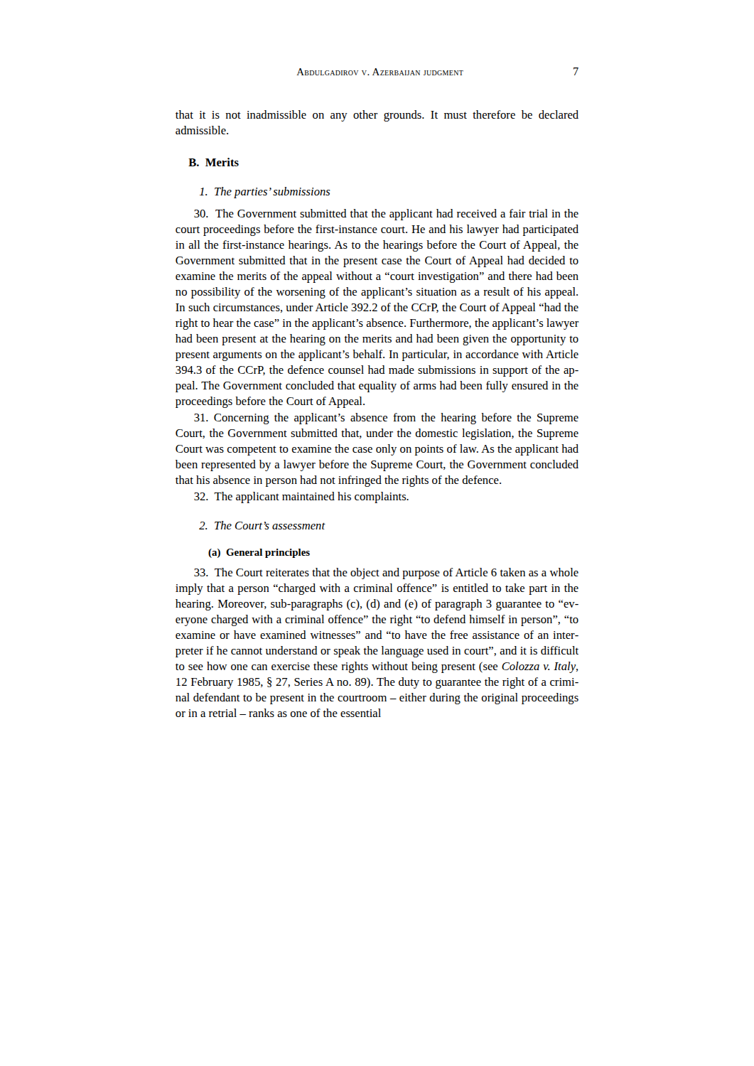Abdulgadirov v. Azerbaijan judgment 7
that it is not inadmissible on any other grounds. It must therefore be declared admissible.
B. Merits
1. The parties’ submissions
30. The Government submitted that the applicant had received a fair trial in the court proceedings before the first-instance court. He and his lawyer had participated in all the first-instance hearings. As to the hearings before the Court of Appeal, the Government submitted that in the present case the Court of Appeal had decided to examine the merits of the appeal without a “court investigation” and there had been no possibility of the worsening of the applicant’s situation as a result of his appeal. In such circumstances, under Article 392.2 of the CCrP, the Court of Appeal “had the right to hear the case” in the applicant’s absence. Furthermore, the applicant’s lawyer had been present at the hearing on the merits and had been given the opportunity to present arguments on the applicant’s behalf. In particular, in accordance with Article 394.3 of the CCrP, the defence counsel had made submissions in support of the appeal. The Government concluded that equality of arms had been fully ensured in the proceedings before the Court of Appeal.
31. Concerning the applicant’s absence from the hearing before the Supreme Court, the Government submitted that, under the domestic legislation, the Supreme Court was competent to examine the case only on points of law. As the applicant had been represented by a lawyer before the Supreme Court, the Government concluded that his absence in person had not infringed the rights of the defence.
32. The applicant maintained his complaints.
2. The Court’s assessment
(a) General principles
33. The Court reiterates that the object and purpose of Article 6 taken as a whole imply that a person “charged with a criminal offence” is entitled to take part in the hearing. Moreover, sub-paragraphs (c), (d) and (e) of paragraph 3 guarantee to “everyone charged with a criminal offence” the right “to defend himself in person”, “to examine or have examined witnesses” and “to have the free assistance of an interpreter if he cannot understand or speak the language used in court”, and it is difficult to see how one can exercise these rights without being present (see Colozza v. Italy, 12 February 1985, § 27, Series A no. 89). The duty to guarantee the right of a criminal defendant to be present in the courtroom – either during the original proceedings or in a retrial – ranks as one of the essential